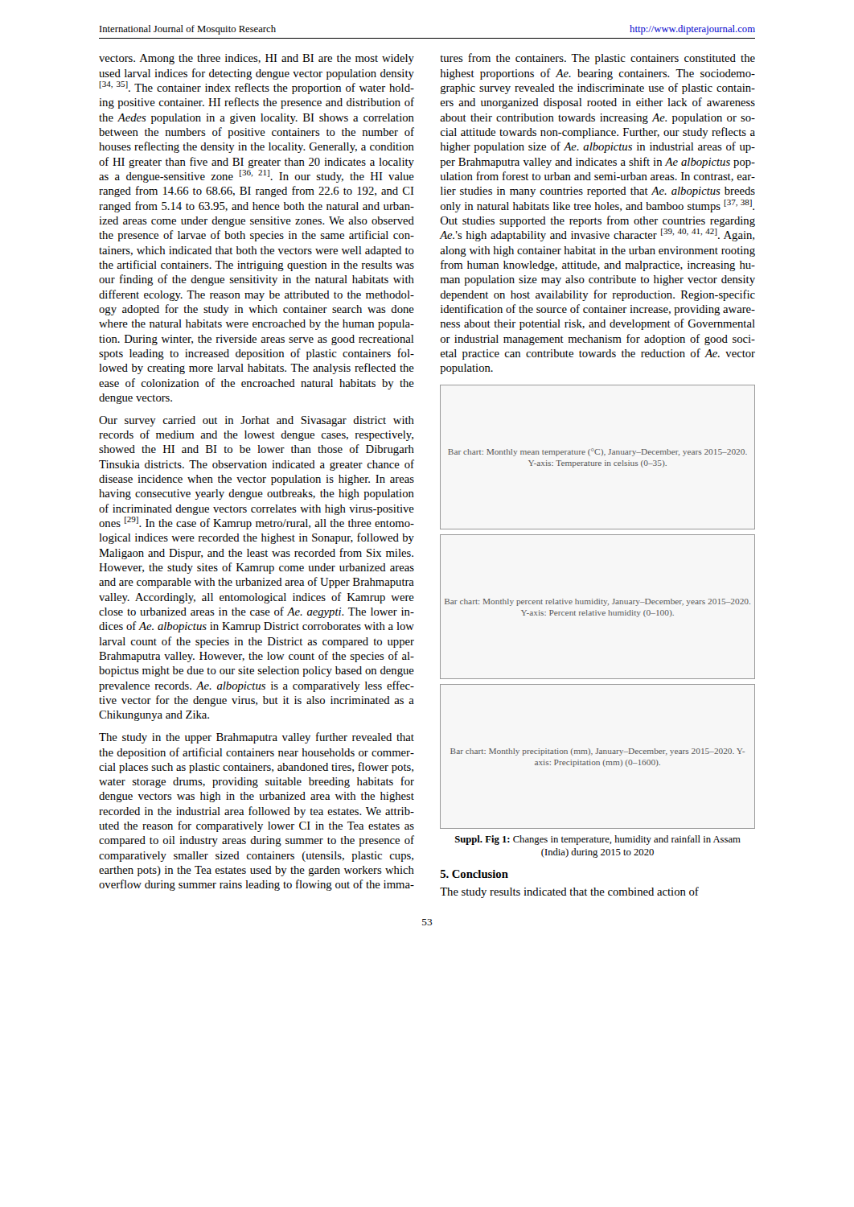International Journal of Mosquito Research http://www.dipterajournal.com
vectors. Among the three indices, HI and BI are the most widely used larval indices for detecting dengue vector population density [34, 35]. The container index reflects the proportion of water holding positive container. HI reflects the presence and distribution of the Aedes population in a given locality. BI shows a correlation between the numbers of positive containers to the number of houses reflecting the density in the locality. Generally, a condition of HI greater than five and BI greater than 20 indicates a locality as a dengue-sensitive zone [36, 21]. In our study, the HI value ranged from 14.66 to 68.66, BI ranged from 22.6 to 192, and CI ranged from 5.14 to 63.95, and hence both the natural and urbanized areas come under dengue sensitive zones. We also observed the presence of larvae of both species in the same artificial containers, which indicated that both the vectors were well adapted to the artificial containers. The intriguing question in the results was our finding of the dengue sensitivity in the natural habitats with different ecology. The reason may be attributed to the methodology adopted for the study in which container search was done where the natural habitats were encroached by the human population. During winter, the riverside areas serve as good recreational spots leading to increased deposition of plastic containers followed by creating more larval habitats. The analysis reflected the ease of colonization of the encroached natural habitats by the dengue vectors.
Our survey carried out in Jorhat and Sivasagar district with records of medium and the lowest dengue cases, respectively, showed the HI and BI to be lower than those of Dibrugarh Tinsukia districts. The observation indicated a greater chance of disease incidence when the vector population is higher. In areas having consecutive yearly dengue outbreaks, the high population of incriminated dengue vectors correlates with high virus-positive ones [29]. In the case of Kamrup metro/rural, all the three entomological indices were recorded the highest in Sonapur, followed by Maligaon and Dispur, and the least was recorded from Six miles. However, the study sites of Kamrup come under urbanized areas and are comparable with the urbanized area of Upper Brahmaputra valley. Accordingly, all entomological indices of Kamrup were close to urbanized areas in the case of Ae. aegypti. The lower indices of Ae. albopictus in Kamrup District corroborates with a low larval count of the species in the District as compared to upper Brahmaputra valley. However, the low count of the species of albopictus might be due to our site selection policy based on dengue prevalence records. Ae. albopictus is a comparatively less effective vector for the dengue virus, but it is also incriminated as a Chikungunya and Zika.
The study in the upper Brahmaputra valley further revealed that the deposition of artificial containers near households or commercial places such as plastic containers, abandoned tires, flower pots, water storage drums, providing suitable breeding habitats for dengue vectors was high in the urbanized area with the highest recorded in the industrial area followed by tea estates. We attributed the reason for comparatively lower CI in the Tea estates as compared to oil industry areas during summer to the presence of comparatively smaller sized containers (utensils, plastic cups, earthen pots) in the Tea estates used by the garden workers which overflow during summer rains leading to flowing out of the immatures from the containers. The plastic containers constituted the highest proportions of Ae. bearing containers. The sociodemographic survey revealed the indiscriminate use of plastic containers and unorganized disposal rooted in either lack of awareness about their contribution towards increasing Ae. population or social attitude towards non-compliance. Further, our study reflects a higher population size of Ae. albopictus in industrial areas of upper Brahmaputra valley and indicates a shift in Ae albopictus population from forest to urban and semi-urban areas. In contrast, earlier studies in many countries reported that Ae. albopictus breeds only in natural habitats like tree holes, and bamboo stumps [37, 38]. Out studies supported the reports from other countries regarding Ae.'s high adaptability and invasive character [39, 40, 41, 42]. Again, along with high container habitat in the urban environment rooting from human knowledge, attitude, and malpractice, increasing human population size may also contribute to higher vector density dependent on host availability for reproduction. Region-specific identification of the source of container increase, providing awareness about their potential risk, and development of Governmental or industrial management mechanism for adoption of good societal practice can contribute towards the reduction of Ae. vector population.
Bar chart: Monthly mean temperature (°C), January–December, years 2015–2020. Y-axis: Temperature in celsius (0–35).
Bar chart: Monthly percent relative humidity, January–December, years 2015–2020. Y-axis: Percent relative humidity (0–100).
Bar chart: Monthly precipitation (mm), January–December, years 2015–2020. Y-axis: Precipitation (mm) (0–1600).
Suppl. Fig 1: Changes in temperature, humidity and rainfall in Assam (India) during 2015 to 2020
5. Conclusion
The study results indicated that the combined action of
53